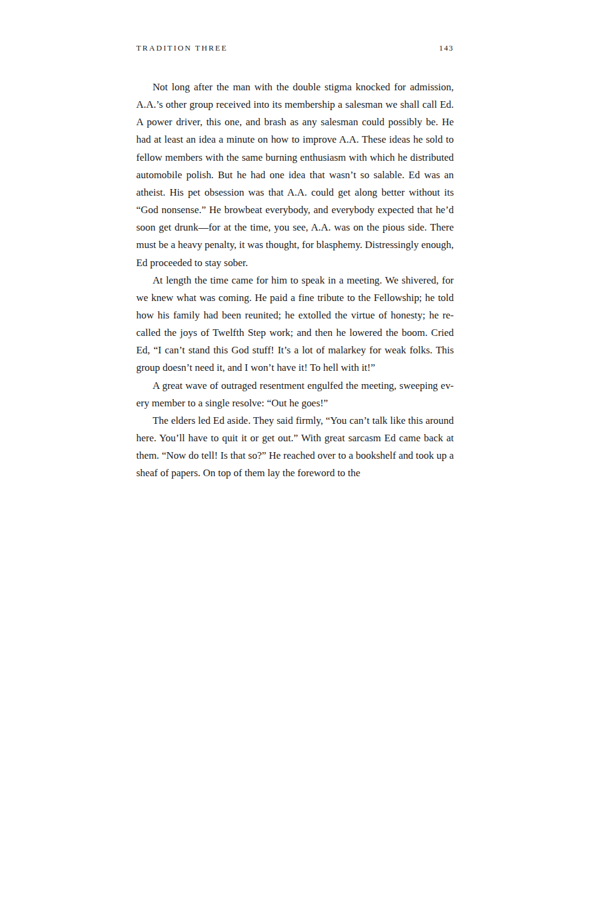Tradition Three 143
Not long after the man with the double stigma knocked for admission, A.A.’s other group received into its membership a salesman we shall call Ed. A power driver, this one, and brash as any salesman could possibly be. He had at least an idea a minute on how to improve A.A. These ideas he sold to fellow members with the same burning enthusiasm with which he distributed automobile polish. But he had one idea that wasn’t so salable. Ed was an atheist. His pet obsession was that A.A. could get along better without its “God nonsense.” He browbeat everybody, and everybody expected that he’d soon get drunk—for at the time, you see, A.A. was on the pious side. There must be a heavy penalty, it was thought, for blasphemy. Distressingly enough, Ed proceeded to stay sober.
At length the time came for him to speak in a meeting. We shivered, for we knew what was coming. He paid a fine tribute to the Fellowship; he told how his family had been reunited; he extolled the virtue of honesty; he recalled the joys of Twelfth Step work; and then he lowered the boom. Cried Ed, “I can’t stand this God stuff! It’s a lot of malarkey for weak folks. This group doesn’t need it, and I won’t have it! To hell with it!”
A great wave of outraged resentment engulfed the meeting, sweeping every member to a single resolve: “Out he goes!”
The elders led Ed aside. They said firmly, “You can’t talk like this around here. You’ll have to quit it or get out.” With great sarcasm Ed came back at them. “Now do tell! Is that so?” He reached over to a bookshelf and took up a sheaf of papers. On top of them lay the foreword to the